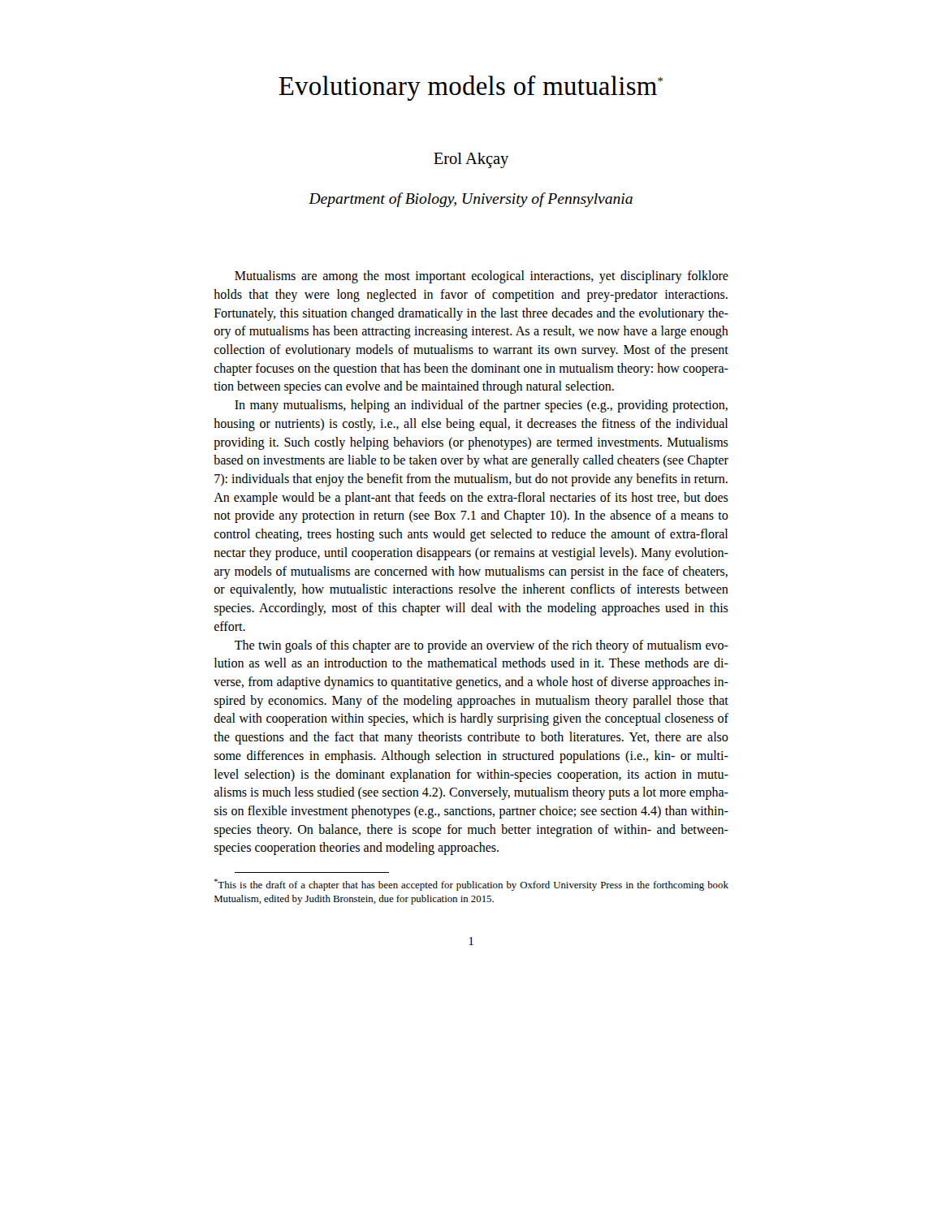Evolutionary models of mutualism*
Erol Akçay
Department of Biology, University of Pennsylvania
Mutualisms are among the most important ecological interactions, yet disciplinary folklore holds that they were long neglected in favor of competition and prey-predator interactions. Fortunately, this situation changed dramatically in the last three decades and the evolutionary theory of mutualisms has been attracting increasing interest. As a result, we now have a large enough collection of evolutionary models of mutualisms to warrant its own survey. Most of the present chapter focuses on the question that has been the dominant one in mutualism theory: how cooperation between species can evolve and be maintained through natural selection.
In many mutualisms, helping an individual of the partner species (e.g., providing protection, housing or nutrients) is costly, i.e., all else being equal, it decreases the fitness of the individual providing it. Such costly helping behaviors (or phenotypes) are termed investments. Mutualisms based on investments are liable to be taken over by what are generally called cheaters (see Chapter 7): individuals that enjoy the benefit from the mutualism, but do not provide any benefits in return. An example would be a plant-ant that feeds on the extra-floral nectaries of its host tree, but does not provide any protection in return (see Box 7.1 and Chapter 10). In the absence of a means to control cheating, trees hosting such ants would get selected to reduce the amount of extra-floral nectar they produce, until cooperation disappears (or remains at vestigial levels). Many evolutionary models of mutualisms are concerned with how mutualisms can persist in the face of cheaters, or equivalently, how mutualistic interactions resolve the inherent conflicts of interests between species. Accordingly, most of this chapter will deal with the modeling approaches used in this effort.
The twin goals of this chapter are to provide an overview of the rich theory of mutualism evolution as well as an introduction to the mathematical methods used in it. These methods are diverse, from adaptive dynamics to quantitative genetics, and a whole host of diverse approaches inspired by economics. Many of the modeling approaches in mutualism theory parallel those that deal with cooperation within species, which is hardly surprising given the conceptual closeness of the questions and the fact that many theorists contribute to both literatures. Yet, there are also some differences in emphasis. Although selection in structured populations (i.e., kin- or multi-level selection) is the dominant explanation for within-species cooperation, its action in mutualisms is much less studied (see section 4.2). Conversely, mutualism theory puts a lot more emphasis on flexible investment phenotypes (e.g., sanctions, partner choice; see section 4.4) than within-species theory. On balance, there is scope for much better integration of within- and between-species cooperation theories and modeling approaches.
*This is the draft of a chapter that has been accepted for publication by Oxford University Press in the forthcoming book Mutualism, edited by Judith Bronstein, due for publication in 2015.
1